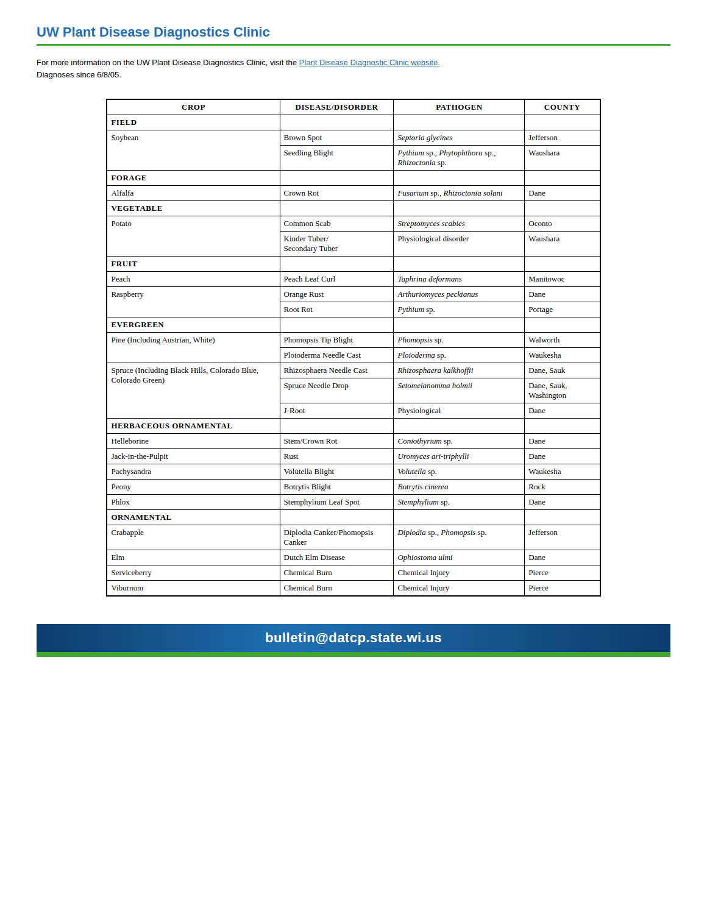UW Plant Disease Diagnostics Clinic
For more information on the UW Plant Disease Diagnostics Clinic, visit the Plant Disease Diagnostic Clinic website.
Diagnoses since 6/8/05.
| CROP | DISEASE/DISORDER | PATHOGEN | COUNTY |
| --- | --- | --- | --- |
| FIELD | | | |
| Soybean | Brown Spot | Septoria glycines | Jefferson |
| Seedling Blight | Pythium sp., Phytophthora sp., Rhizoctonia sp. | Waushara |
| FORAGE | | | |
| Alfalfa | Crown Rot | Fusarium sp., Rhizoctonia solani | Dane |
| VEGETABLE | | | |
| Potato | Common Scab | Streptomyces scabies | Oconto |
| Kinder Tuber/ Secondary Tuber | Physiological disorder | Waushara |
| FRUIT | | | |
| Peach | Peach Leaf Curl | Taphrina deformans | Manitowoc |
| Raspberry | Orange Rust | Arthuriomyces peckianus | Dane |
| Root Rot | Pythium sp. | Portage |
| EVERGREEN | | | |
| Pine (Including Austrian, White) | Phomopsis Tip Blight | Phomopsis sp. | Walworth |
| Ploioderma Needle Cast | Ploioderma sp. | Waukesha |
| Spruce (Including Black Hills, Colorado Blue, Colorado Green) | Rhizosphaera Needle Cast | Rhizosphaera kalkhoffii | Dane, Sauk |
| Spruce Needle Drop | Setomelanomma holmii | Dane, Sauk, Washington |
| J-Root | Physiological | Dane |
| HERBACEOUS ORNAMENTAL | | | |
| Helleborine | Stem/Crown Rot | Coniothyrium sp. | Dane |
| Jack-in-the-Pulpit | Rust | Uromyces ari-triphylli | Dane |
| Pachysandra | Volutella Blight | Volutella sp. | Waukesha |
| Peony | Botrytis Blight | Botrytis cinerea | Rock |
| Phlox | Stemphylium Leaf Spot | Stemphylium sp. | Dane |
| ORNAMENTAL | | | |
| Crabapple | Diplodia Canker/Phomopsis Canker | Diplodia sp., Phomopsis sp. | Jefferson |
| Elm | Dutch Elm Disease | Ophiostoma ulmi | Dane |
| Serviceberry | Chemical Burn | Chemical Injury | Pierce |
| Viburnum | Chemical Burn | Chemical Injury | Pierce |
bulletin@datcp.state.wi.us